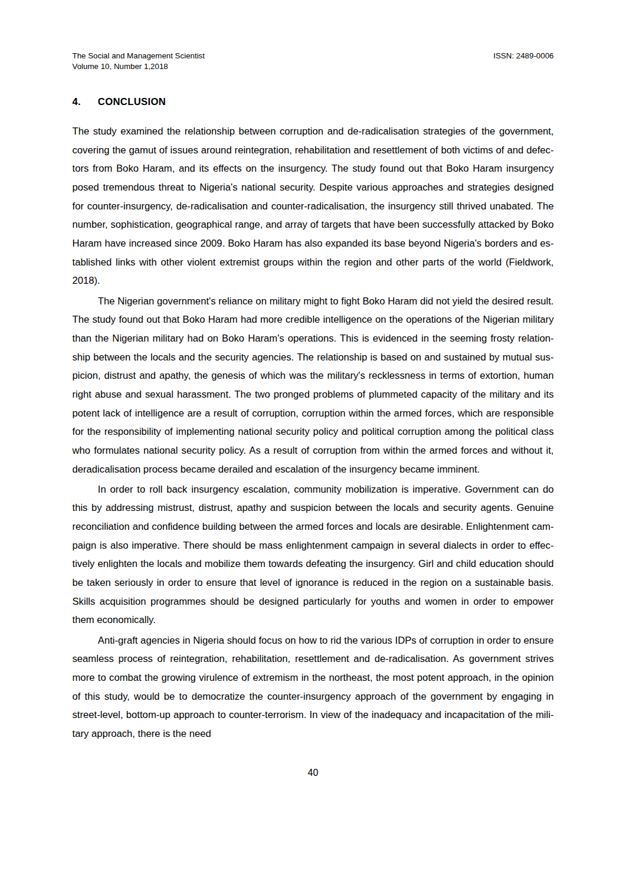The Social and Management Scientist
Volume 10, Number 1,2018
ISSN: 2489-0006
4. CONCLUSION
The study examined the relationship between corruption and de-radicalisation strategies of the government, covering the gamut of issues around reintegration, rehabilitation and resettlement of both victims of and defectors from Boko Haram, and its effects on the insurgency. The study found out that Boko Haram insurgency posed tremendous threat to Nigeria's national security. Despite various approaches and strategies designed for counter-insurgency, de-radicalisation and counter-radicalisation, the insurgency still thrived unabated. The number, sophistication, geographical range, and array of targets that have been successfully attacked by Boko Haram have increased since 2009. Boko Haram has also expanded its base beyond Nigeria's borders and established links with other violent extremist groups within the region and other parts of the world (Fieldwork, 2018).
The Nigerian government's reliance on military might to fight Boko Haram did not yield the desired result. The study found out that Boko Haram had more credible intelligence on the operations of the Nigerian military than the Nigerian military had on Boko Haram's operations. This is evidenced in the seeming frosty relationship between the locals and the security agencies. The relationship is based on and sustained by mutual suspicion, distrust and apathy, the genesis of which was the military's recklessness in terms of extortion, human right abuse and sexual harassment. The two pronged problems of plummeted capacity of the military and its potent lack of intelligence are a result of corruption, corruption within the armed forces, which are responsible for the responsibility of implementing national security policy and political corruption among the political class who formulates national security policy. As a result of corruption from within the armed forces and without it, deradicalisation process became derailed and escalation of the insurgency became imminent.
In order to roll back insurgency escalation, community mobilization is imperative. Government can do this by addressing mistrust, distrust, apathy and suspicion between the locals and security agents. Genuine reconciliation and confidence building between the armed forces and locals are desirable. Enlightenment campaign is also imperative. There should be mass enlightenment campaign in several dialects in order to effectively enlighten the locals and mobilize them towards defeating the insurgency. Girl and child education should be taken seriously in order to ensure that level of ignorance is reduced in the region on a sustainable basis. Skills acquisition programmes should be designed particularly for youths and women in order to empower them economically.
Anti-graft agencies in Nigeria should focus on how to rid the various IDPs of corruption in order to ensure seamless process of reintegration, rehabilitation, resettlement and de-radicalisation. As government strives more to combat the growing virulence of extremism in the northeast, the most potent approach, in the opinion of this study, would be to democratize the counter-insurgency approach of the government by engaging in street-level, bottom-up approach to counter-terrorism. In view of the inadequacy and incapacitation of the military approach, there is the need
40